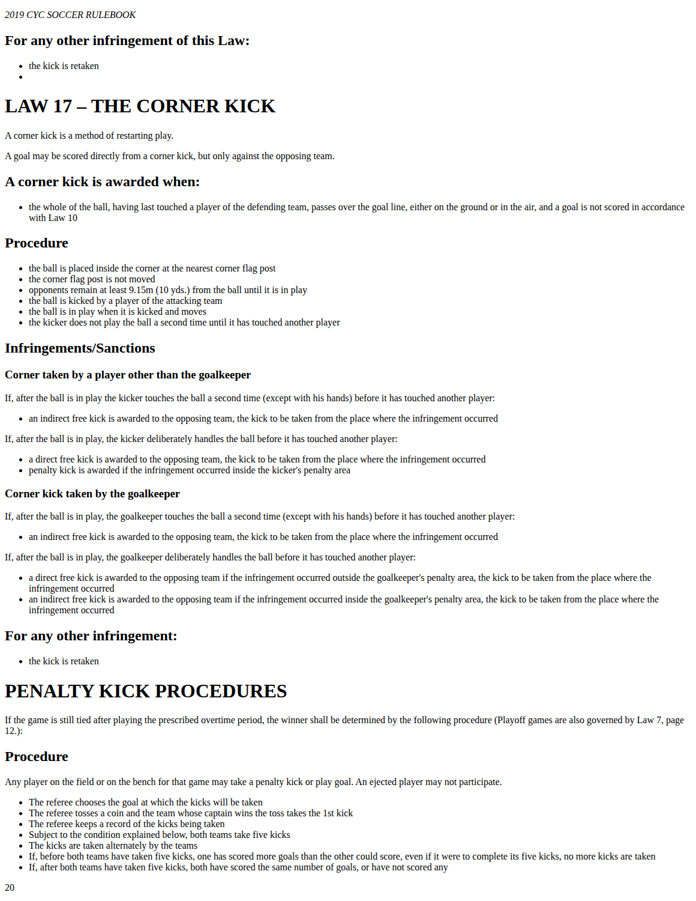2019 CYC SOCCER RULEBOOK
For any other infringement of this Law:
the kick is retaken
LAW 17 – THE CORNER KICK
A corner kick is a method of restarting play.
A goal may be scored directly from a corner kick, but only against the opposing team.
A corner kick is awarded when:
the whole of the ball, having last touched a player of the defending team, passes over the goal line, either on the ground or in the air, and a goal is not scored in accordance with Law 10
Procedure
the ball is placed inside the corner at the nearest corner flag post
the corner flag post is not moved
opponents remain at least 9.15m (10 yds.) from the ball until it is in play
the ball is kicked by a player of the attacking team
the ball is in play when it is kicked and moves
the kicker does not play the ball a second time until it has touched another player
Infringements/Sanctions
Corner taken by a player other than the goalkeeper
If, after the ball is in play the kicker touches the ball a second time (except with his hands) before it has touched another player:
an indirect free kick is awarded to the opposing team, the kick to be taken from the place where the infringement occurred
If, after the ball is in play, the kicker deliberately handles the ball before it has touched another player:
a direct free kick is awarded to the opposing team, the kick to be taken from the place where the infringement occurred
penalty kick is awarded if the infringement occurred inside the kicker's penalty area
Corner kick taken by the goalkeeper
If, after the ball is in play, the goalkeeper touches the ball a second time (except with his hands) before it has touched another player:
an indirect free kick is awarded to the opposing team, the kick to be taken from the place where the infringement occurred
If, after the ball is in play, the goalkeeper deliberately handles the ball before it has touched another player:
a direct free kick is awarded to the opposing team if the infringement occurred outside the goalkeeper's penalty area, the kick to be taken from the place where the infringement occurred
an indirect free kick is awarded to the opposing team if the infringement occurred inside the goalkeeper's penalty area, the kick to be taken from the place where the infringement occurred
For any other infringement:
the kick is retaken
PENALTY KICK PROCEDURES
If the game is still tied after playing the prescribed overtime period, the winner shall be determined by the following procedure (Playoff games are also governed by Law 7, page 12.):
Procedure
Any player on the field or on the bench for that game may take a penalty kick or play goal. An ejected player may not participate.
The referee chooses the goal at which the kicks will be taken
The referee tosses a coin and the team whose captain wins the toss takes the 1st kick
The referee keeps a record of the kicks being taken
Subject to the condition explained below, both teams take five kicks
The kicks are taken alternately by the teams
If, before both teams have taken five kicks, one has scored more goals than the other could score, even if it were to complete its five kicks, no more kicks are taken
If, after both teams have taken five kicks, both have scored the same number of goals, or have not scored any
20